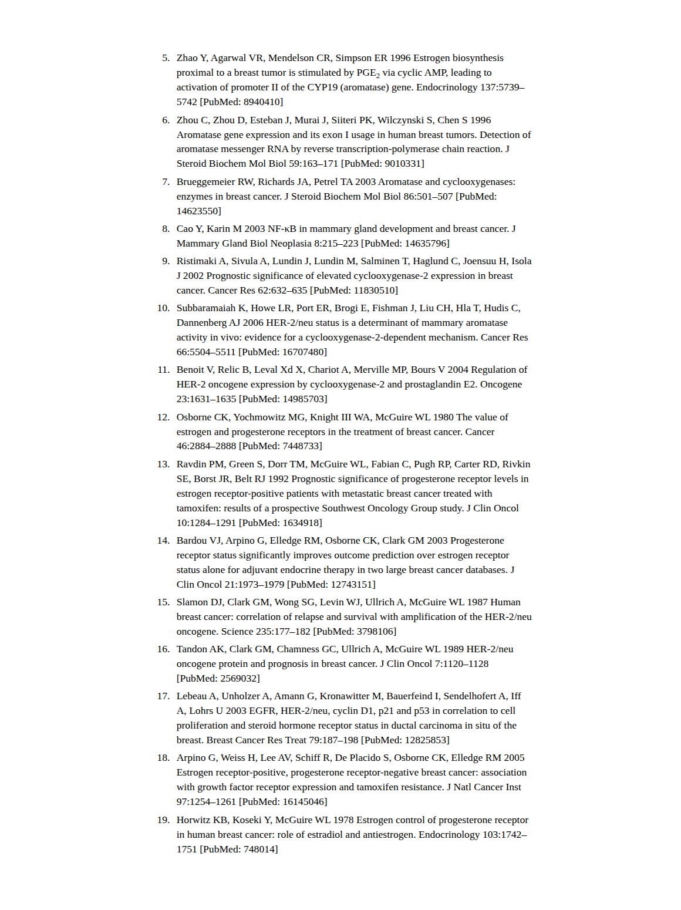Zhao Y, Agarwal VR, Mendelson CR, Simpson ER 1996 Estrogen biosynthesis proximal to a breast tumor is stimulated by PGE2 via cyclic AMP, leading to activation of promoter II of the CYP19 (aromatase) gene. Endocrinology 137:5739–5742 [PubMed: 8940410]
Zhou C, Zhou D, Esteban J, Murai J, Siiteri PK, Wilczynski S, Chen S 1996 Aromatase gene expression and its exon I usage in human breast tumors. Detection of aromatase messenger RNA by reverse transcription-polymerase chain reaction. J Steroid Biochem Mol Biol 59:163–171 [PubMed: 9010331]
Brueggemeier RW, Richards JA, Petrel TA 2003 Aromatase and cyclooxygenases: enzymes in breast cancer. J Steroid Biochem Mol Biol 86:501–507 [PubMed: 14623550]
Cao Y, Karin M 2003 NF-κB in mammary gland development and breast cancer. J Mammary Gland Biol Neoplasia 8:215–223 [PubMed: 14635796]
Ristimaki A, Sivula A, Lundin J, Lundin M, Salminen T, Haglund C, Joensuu H, Isola J 2002 Prognostic significance of elevated cyclooxygenase-2 expression in breast cancer. Cancer Res 62:632–635 [PubMed: 11830510]
Subbaramaiah K, Howe LR, Port ER, Brogi E, Fishman J, Liu CH, Hla T, Hudis C, Dannenberg AJ 2006 HER-2/neu status is a determinant of mammary aromatase activity in vivo: evidence for a cyclooxygenase-2-dependent mechanism. Cancer Res 66:5504–5511 [PubMed: 16707480]
Benoit V, Relic B, Leval Xd X, Chariot A, Merville MP, Bours V 2004 Regulation of HER-2 oncogene expression by cyclooxygenase-2 and prostaglandin E2. Oncogene 23:1631–1635 [PubMed: 14985703]
Osborne CK, Yochmowitz MG, Knight III WA, McGuire WL 1980 The value of estrogen and progesterone receptors in the treatment of breast cancer. Cancer 46:2884–2888 [PubMed: 7448733]
Ravdin PM, Green S, Dorr TM, McGuire WL, Fabian C, Pugh RP, Carter RD, Rivkin SE, Borst JR, Belt RJ 1992 Prognostic significance of progesterone receptor levels in estrogen receptor-positive patients with metastatic breast cancer treated with tamoxifen: results of a prospective Southwest Oncology Group study. J Clin Oncol 10:1284–1291 [PubMed: 1634918]
Bardou VJ, Arpino G, Elledge RM, Osborne CK, Clark GM 2003 Progesterone receptor status significantly improves outcome prediction over estrogen receptor status alone for adjuvant endocrine therapy in two large breast cancer databases. J Clin Oncol 21:1973–1979 [PubMed: 12743151]
Slamon DJ, Clark GM, Wong SG, Levin WJ, Ullrich A, McGuire WL 1987 Human breast cancer: correlation of relapse and survival with amplification of the HER-2/neu oncogene. Science 235:177–182 [PubMed: 3798106]
Tandon AK, Clark GM, Chamness GC, Ullrich A, McGuire WL 1989 HER-2/neu oncogene protein and prognosis in breast cancer. J Clin Oncol 7:1120–1128 [PubMed: 2569032]
Lebeau A, Unholzer A, Amann G, Kronawitter M, Bauerfeind I, Sendelhofert A, Iff A, Lohrs U 2003 EGFR, HER-2/neu, cyclin D1, p21 and p53 in correlation to cell proliferation and steroid hormone receptor status in ductal carcinoma in situ of the breast. Breast Cancer Res Treat 79:187–198 [PubMed: 12825853]
Arpino G, Weiss H, Lee AV, Schiff R, De Placido S, Osborne CK, Elledge RM 2005 Estrogen receptor-positive, progesterone receptor-negative breast cancer: association with growth factor receptor expression and tamoxifen resistance. J Natl Cancer Inst 97:1254–1261 [PubMed: 16145046]
Horwitz KB, Koseki Y, McGuire WL 1978 Estrogen control of progesterone receptor in human breast cancer: role of estradiol and antiestrogen. Endocrinology 103:1742–1751 [PubMed: 748014]